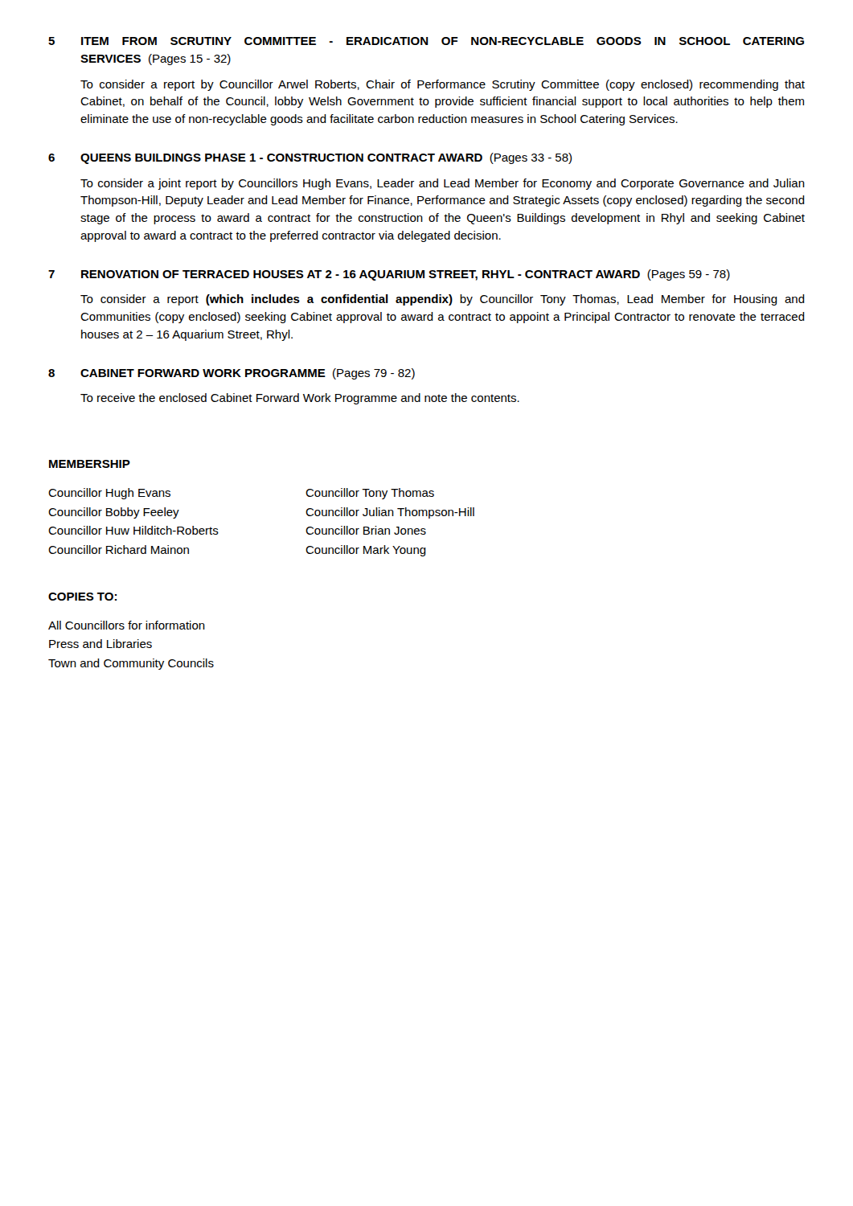5 ITEM FROM SCRUTINY COMMITTEE - ERADICATION OF NON-RECYCLABLE GOODS IN SCHOOL CATERING SERVICES (Pages 15 - 32)
To consider a report by Councillor Arwel Roberts, Chair of Performance Scrutiny Committee (copy enclosed) recommending that Cabinet, on behalf of the Council, lobby Welsh Government to provide sufficient financial support to local authorities to help them eliminate the use of non-recyclable goods and facilitate carbon reduction measures in School Catering Services.
6 QUEENS BUILDINGS PHASE 1 - CONSTRUCTION CONTRACT AWARD (Pages 33 - 58)
To consider a joint report by Councillors Hugh Evans, Leader and Lead Member for Economy and Corporate Governance and Julian Thompson-Hill, Deputy Leader and Lead Member for Finance, Performance and Strategic Assets (copy enclosed) regarding the second stage of the process to award a contract for the construction of the Queen's Buildings development in Rhyl and seeking Cabinet approval to award a contract to the preferred contractor via delegated decision.
7 RENOVATION OF TERRACED HOUSES AT 2 - 16 AQUARIUM STREET, RHYL - CONTRACT AWARD (Pages 59 - 78)
To consider a report (which includes a confidential appendix) by Councillor Tony Thomas, Lead Member for Housing and Communities (copy enclosed) seeking Cabinet approval to award a contract to appoint a Principal Contractor to renovate the terraced houses at 2 – 16 Aquarium Street, Rhyl.
8 CABINET FORWARD WORK PROGRAMME (Pages 79 - 82)
To receive the enclosed Cabinet Forward Work Programme and note the contents.
Membership
| Councillor Hugh Evans | Councillor Tony Thomas |
| Councillor Bobby Feeley | Councillor Julian Thompson-Hill |
| Councillor Huw Hilditch-Roberts | Councillor Brian Jones |
| Councillor Richard Mainon | Councillor Mark Young |
Copies to:
All Councillors for information
Press and Libraries
Town and Community Councils